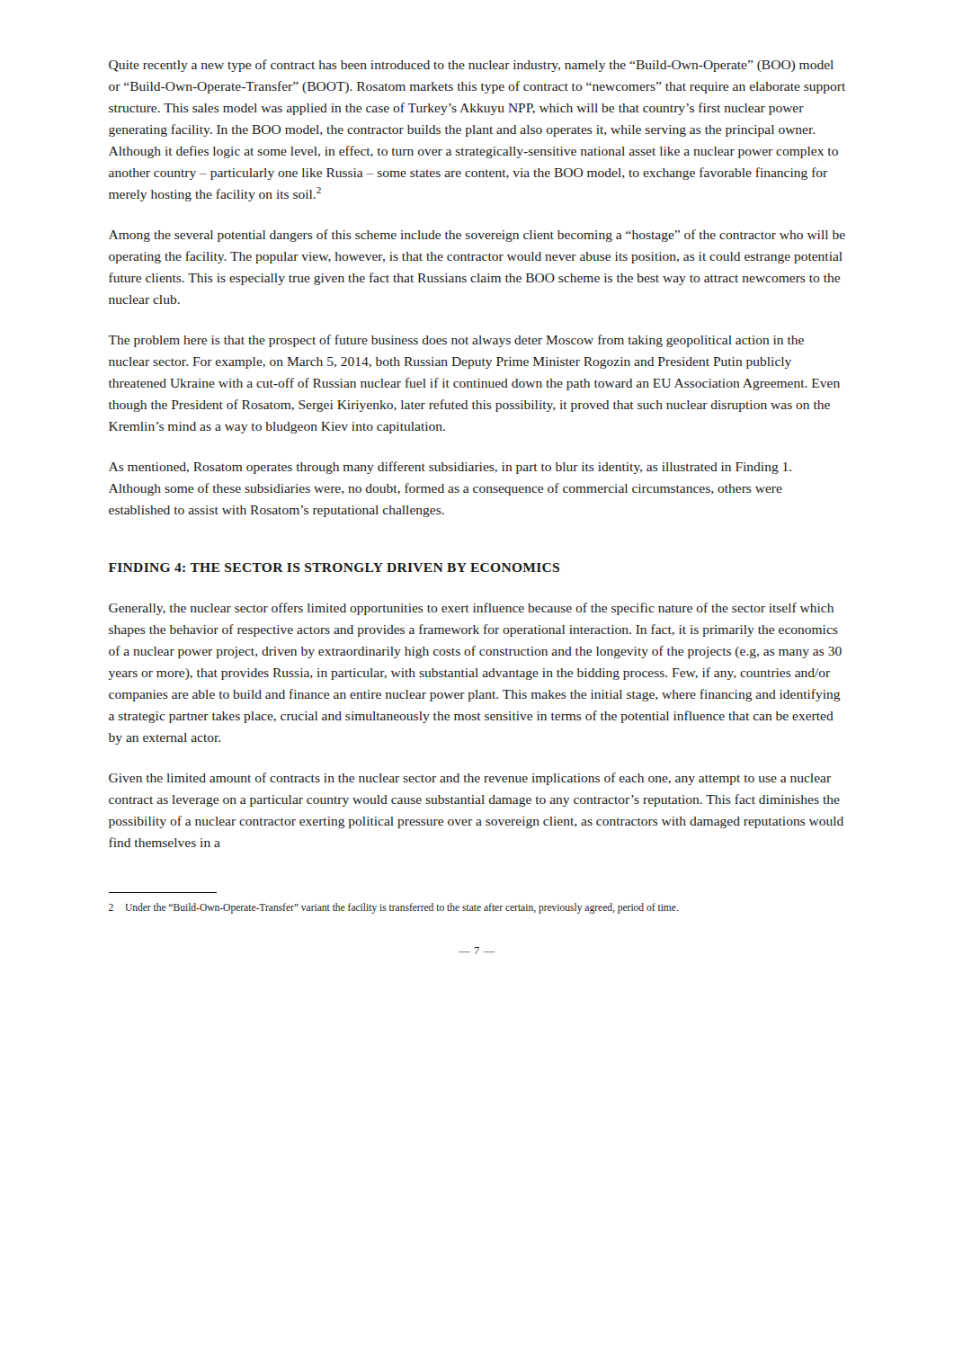Quite recently a new type of contract has been introduced to the nuclear industry, namely the “Build-Own-Operate” (BOO) model or “Build-Own-Operate-Transfer” (BOOT). Rosatom markets this type of contract to “newcomers” that require an elaborate support structure. This sales model was applied in the case of Turkey’s Akkuyu NPP, which will be that country’s first nuclear power generating facility. In the BOO model, the contractor builds the plant and also operates it, while serving as the principal owner. Although it defies logic at some level, in effect, to turn over a strategically-sensitive national asset like a nuclear power complex to another country – particularly one like Russia – some states are content, via the BOO model, to exchange favorable financing for merely hosting the facility on its soil.2
Among the several potential dangers of this scheme include the sovereign client becoming a “hostage” of the contractor who will be operating the facility. The popular view, however, is that the contractor would never abuse its position, as it could estrange potential future clients. This is especially true given the fact that Russians claim the BOO scheme is the best way to attract newcomers to the nuclear club.
The problem here is that the prospect of future business does not always deter Moscow from taking geopolitical action in the nuclear sector. For example, on March 5, 2014, both Russian Deputy Prime Minister Rogozin and President Putin publicly threatened Ukraine with a cut-off of Russian nuclear fuel if it continued down the path toward an EU Association Agreement. Even though the President of Rosatom, Sergei Kiriyenko, later refuted this possibility, it proved that such nuclear disruption was on the Kremlin’s mind as a way to bludgeon Kiev into capitulation.
As mentioned, Rosatom operates through many different subsidiaries, in part to blur its identity, as illustrated in Finding 1. Although some of these subsidiaries were, no doubt, formed as a consequence of commercial circumstances, others were established to assist with Rosatom’s reputational challenges.
Finding 4: The sector is strongly driven by economics
Generally, the nuclear sector offers limited opportunities to exert influence because of the specific nature of the sector itself which shapes the behavior of respective actors and provides a framework for operational interaction. In fact, it is primarily the economics of a nuclear power project, driven by extraordinarily high costs of construction and the longevity of the projects (e.g, as many as 30 years or more), that provides Russia, in particular, with substantial advantage in the bidding process. Few, if any, countries and/or companies are able to build and finance an entire nuclear power plant. This makes the initial stage, where financing and identifying a strategic partner takes place, crucial and simultaneously the most sensitive in terms of the potential influence that can be exerted by an external actor.
Given the limited amount of contracts in the nuclear sector and the revenue implications of each one, any attempt to use a nuclear contract as leverage on a particular country would cause substantial damage to any contractor’s reputation. This fact diminishes the possibility of a nuclear contractor exerting political pressure over a sovereign client, as contractors with damaged reputations would find themselves in a
2 Under the “Build-Own-Operate-Transfer” variant the facility is transferred to the state after certain, previously agreed, period of time.
— 7 —